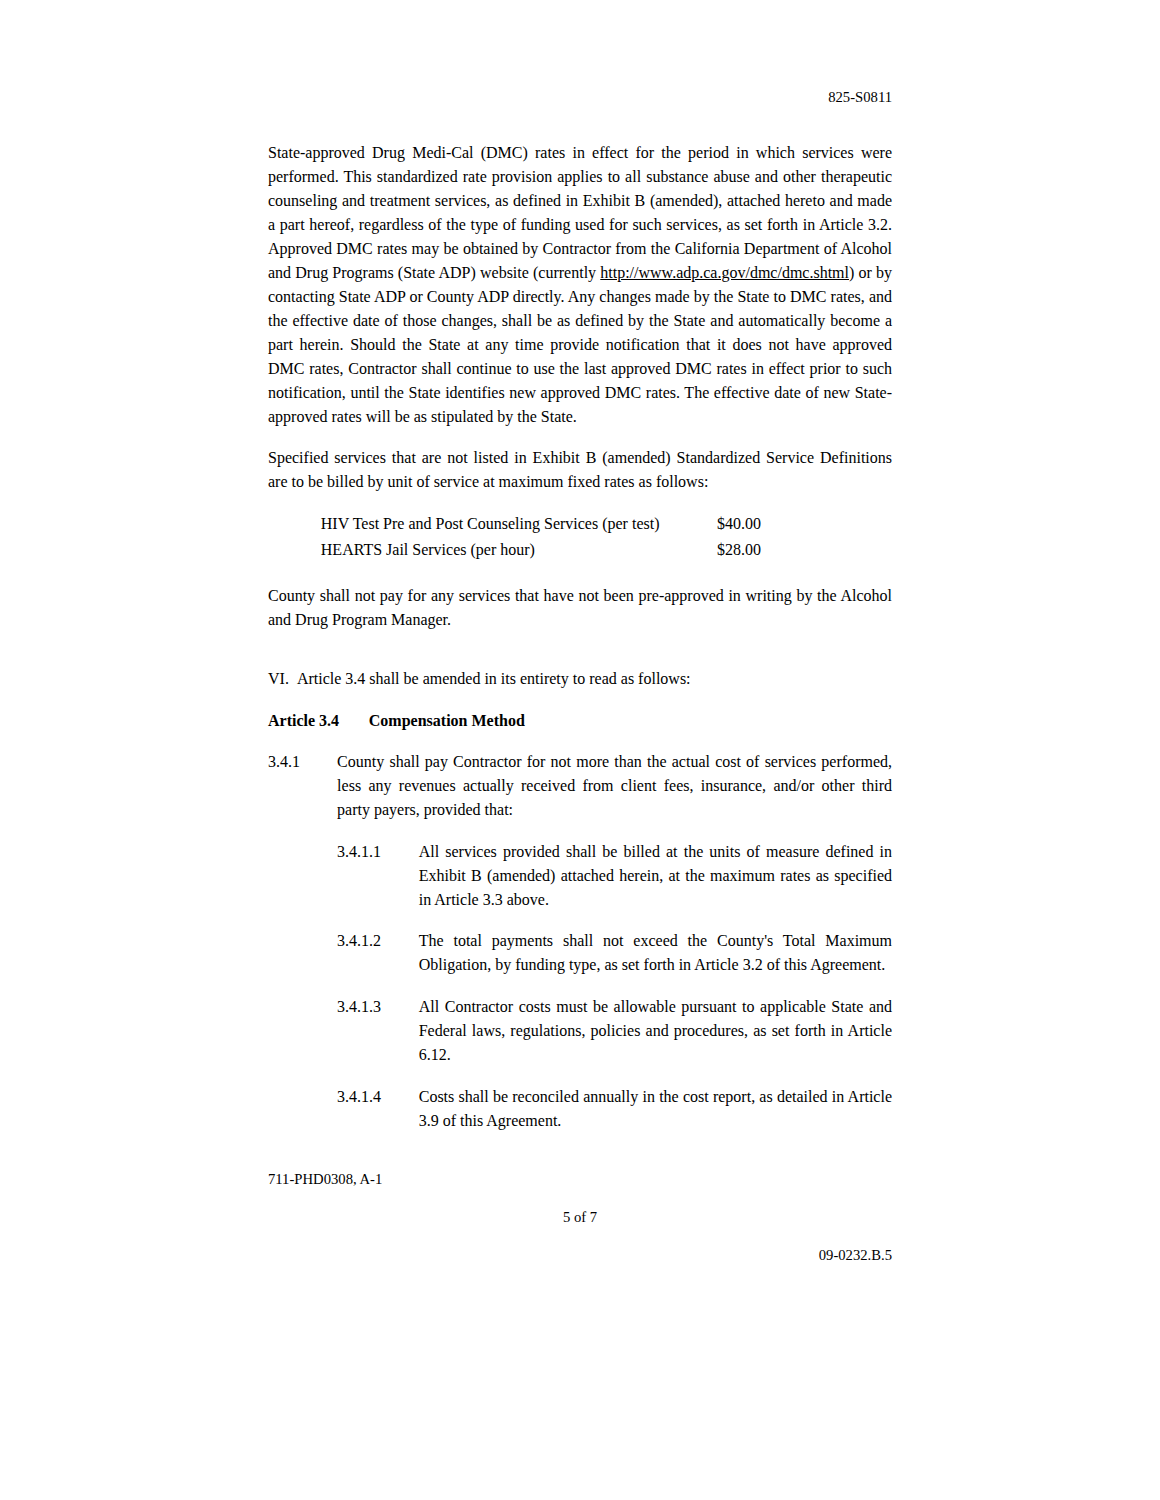825-S0811
State-approved Drug Medi-Cal (DMC) rates in effect for the period in which services were performed. This standardized rate provision applies to all substance abuse and other therapeutic counseling and treatment services, as defined in Exhibit B (amended), attached hereto and made a part hereof, regardless of the type of funding used for such services, as set forth in Article 3.2. Approved DMC rates may be obtained by Contractor from the California Department of Alcohol and Drug Programs (State ADP) website (currently http://www.adp.ca.gov/dmc/dmc.shtml) or by contacting State ADP or County ADP directly. Any changes made by the State to DMC rates, and the effective date of those changes, shall be as defined by the State and automatically become a part herein. Should the State at any time provide notification that it does not have approved DMC rates, Contractor shall continue to use the last approved DMC rates in effect prior to such notification, until the State identifies new approved DMC rates. The effective date of new State-approved rates will be as stipulated by the State.
Specified services that are not listed in Exhibit B (amended) Standardized Service Definitions are to be billed by unit of service at maximum fixed rates as follows:
| HIV Test Pre and Post Counseling Services (per test) | $40.00 |
| HEARTS Jail Services (per hour) | $28.00 |
County shall not pay for any services that have not been pre-approved in writing by the Alcohol and Drug Program Manager.
VI. Article 3.4 shall be amended in its entirety to read as follows:
Article 3.4 Compensation Method
3.4.1
County shall pay Contractor for not more than the actual cost of services performed, less any revenues actually received from client fees, insurance, and/or other third party payers, provided that:
3.4.1.1
All services provided shall be billed at the units of measure defined in Exhibit B (amended) attached herein, at the maximum rates as specified in Article 3.3 above.
3.4.1.2
The total payments shall not exceed the County's Total Maximum Obligation, by funding type, as set forth in Article 3.2 of this Agreement.
3.4.1.3
All Contractor costs must be allowable pursuant to applicable State and Federal laws, regulations, policies and procedures, as set forth in Article 6.12.
3.4.1.4
Costs shall be reconciled annually in the cost report, as detailed in Article 3.9 of this Agreement.
711-PHD0308, A-1
5 of 7
09-0232.B.5